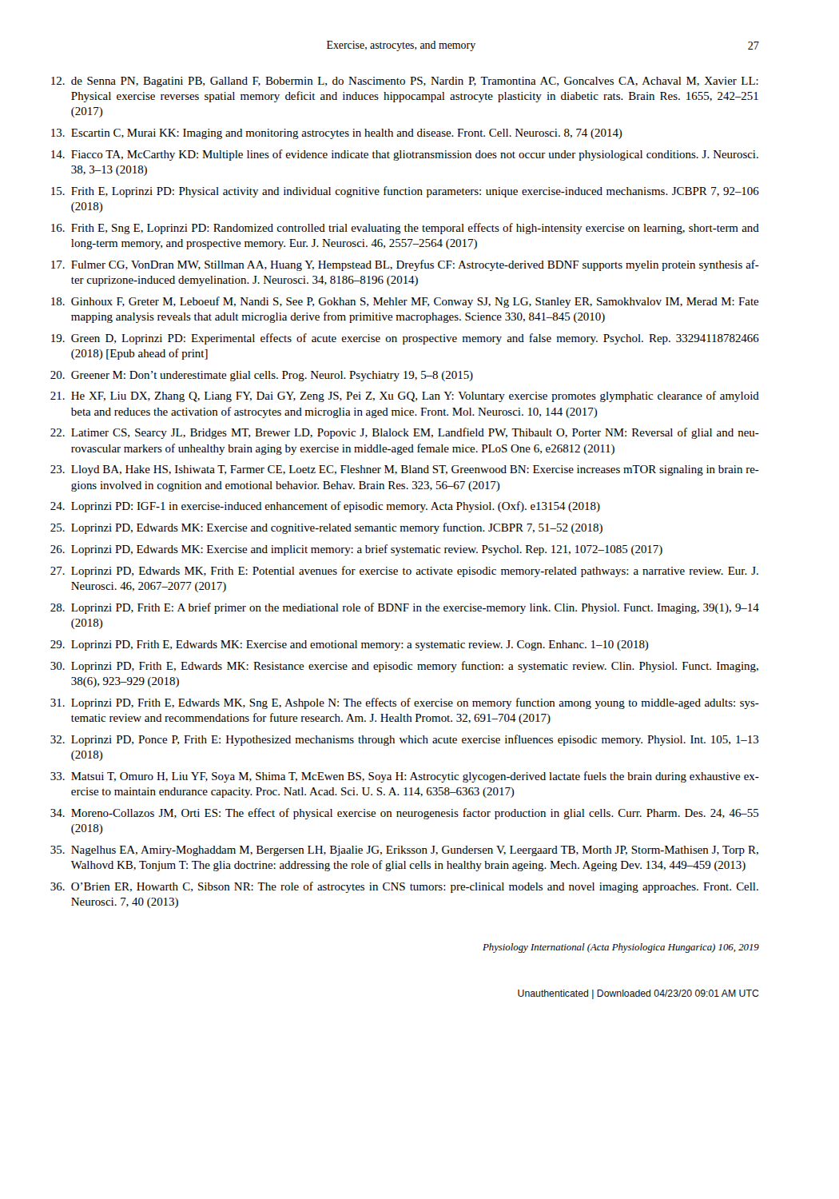Exercise, astrocytes, and memory 27
de Senna PN, Bagatini PB, Galland F, Bobermin L, do Nascimento PS, Nardin P, Tramontina AC, Goncalves CA, Achaval M, Xavier LL: Physical exercise reverses spatial memory deficit and induces hippocampal astrocyte plasticity in diabetic rats. Brain Res. 1655, 242–251 (2017)
Escartin C, Murai KK: Imaging and monitoring astrocytes in health and disease. Front. Cell. Neurosci. 8, 74 (2014)
Fiacco TA, McCarthy KD: Multiple lines of evidence indicate that gliotransmission does not occur under physiological conditions. J. Neurosci. 38, 3–13 (2018)
Frith E, Loprinzi PD: Physical activity and individual cognitive function parameters: unique exercise-induced mechanisms. JCBPR 7, 92–106 (2018)
Frith E, Sng E, Loprinzi PD: Randomized controlled trial evaluating the temporal effects of high-intensity exercise on learning, short-term and long-term memory, and prospective memory. Eur. J. Neurosci. 46, 2557–2564 (2017)
Fulmer CG, VonDran MW, Stillman AA, Huang Y, Hempstead BL, Dreyfus CF: Astrocyte-derived BDNF supports myelin protein synthesis after cuprizone-induced demyelination. J. Neurosci. 34, 8186–8196 (2014)
Ginhoux F, Greter M, Leboeuf M, Nandi S, See P, Gokhan S, Mehler MF, Conway SJ, Ng LG, Stanley ER, Samokhvalov IM, Merad M: Fate mapping analysis reveals that adult microglia derive from primitive macrophages. Science 330, 841–845 (2010)
Green D, Loprinzi PD: Experimental effects of acute exercise on prospective memory and false memory. Psychol. Rep. 33294118782466 (2018) [Epub ahead of print]
Greener M: Don’t underestimate glial cells. Prog. Neurol. Psychiatry 19, 5–8 (2015)
He XF, Liu DX, Zhang Q, Liang FY, Dai GY, Zeng JS, Pei Z, Xu GQ, Lan Y: Voluntary exercise promotes glymphatic clearance of amyloid beta and reduces the activation of astrocytes and microglia in aged mice. Front. Mol. Neurosci. 10, 144 (2017)
Latimer CS, Searcy JL, Bridges MT, Brewer LD, Popovic J, Blalock EM, Landfield PW, Thibault O, Porter NM: Reversal of glial and neurovascular markers of unhealthy brain aging by exercise in middle-aged female mice. PLoS One 6, e26812 (2011)
Lloyd BA, Hake HS, Ishiwata T, Farmer CE, Loetz EC, Fleshner M, Bland ST, Greenwood BN: Exercise increases mTOR signaling in brain regions involved in cognition and emotional behavior. Behav. Brain Res. 323, 56–67 (2017)
Loprinzi PD: IGF-1 in exercise-induced enhancement of episodic memory. Acta Physiol. (Oxf). e13154 (2018)
Loprinzi PD, Edwards MK: Exercise and cognitive-related semantic memory function. JCBPR 7, 51–52 (2018)
Loprinzi PD, Edwards MK: Exercise and implicit memory: a brief systematic review. Psychol. Rep. 121, 1072–1085 (2017)
Loprinzi PD, Edwards MK, Frith E: Potential avenues for exercise to activate episodic memory-related pathways: a narrative review. Eur. J. Neurosci. 46, 2067–2077 (2017)
Loprinzi PD, Frith E: A brief primer on the mediational role of BDNF in the exercise-memory link. Clin. Physiol. Funct. Imaging, 39(1), 9–14 (2018)
Loprinzi PD, Frith E, Edwards MK: Exercise and emotional memory: a systematic review. J. Cogn. Enhanc. 1–10 (2018)
Loprinzi PD, Frith E, Edwards MK: Resistance exercise and episodic memory function: a systematic review. Clin. Physiol. Funct. Imaging, 38(6), 923–929 (2018)
Loprinzi PD, Frith E, Edwards MK, Sng E, Ashpole N: The effects of exercise on memory function among young to middle-aged adults: systematic review and recommendations for future research. Am. J. Health Promot. 32, 691–704 (2017)
Loprinzi PD, Ponce P, Frith E: Hypothesized mechanisms through which acute exercise influences episodic memory. Physiol. Int. 105, 1–13 (2018)
Matsui T, Omuro H, Liu YF, Soya M, Shima T, McEwen BS, Soya H: Astrocytic glycogen-derived lactate fuels the brain during exhaustive exercise to maintain endurance capacity. Proc. Natl. Acad. Sci. U. S. A. 114, 6358–6363 (2017)
Moreno-Collazos JM, Orti ES: The effect of physical exercise on neurogenesis factor production in glial cells. Curr. Pharm. Des. 24, 46–55 (2018)
Nagelhus EA, Amiry-Moghaddam M, Bergersen LH, Bjaalie JG, Eriksson J, Gundersen V, Leergaard TB, Morth JP, Storm-Mathisen J, Torp R, Walhovd KB, Tonjum T: The glia doctrine: addressing the role of glial cells in healthy brain ageing. Mech. Ageing Dev. 134, 449–459 (2013)
O’Brien ER, Howarth C, Sibson NR: The role of astrocytes in CNS tumors: pre-clinical models and novel imaging approaches. Front. Cell. Neurosci. 7, 40 (2013)
Physiology International (Acta Physiologica Hungarica) 106, 2019
Unauthenticated | Downloaded 04/23/20 09:01 AM UTC